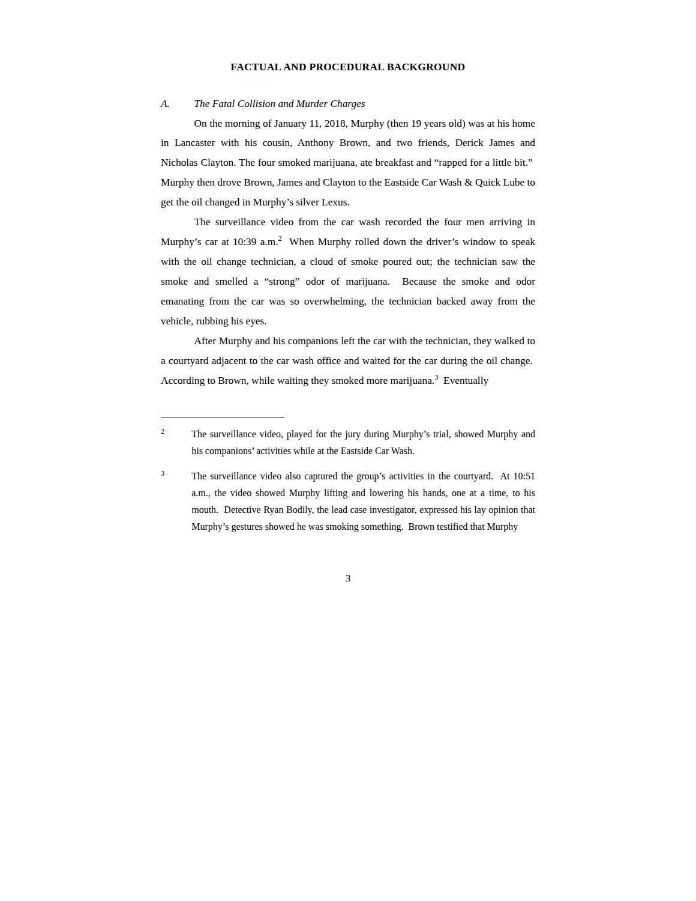FACTUAL AND PROCEDURAL BACKGROUND
A. The Fatal Collision and Murder Charges
On the morning of January 11, 2018, Murphy (then 19 years old) was at his home in Lancaster with his cousin, Anthony Brown, and two friends, Derick James and Nicholas Clayton. The four smoked marijuana, ate breakfast and “rapped for a little bit.” Murphy then drove Brown, James and Clayton to the Eastside Car Wash & Quick Lube to get the oil changed in Murphy’s silver Lexus.
The surveillance video from the car wash recorded the four men arriving in Murphy’s car at 10:39 a.m.2 When Murphy rolled down the driver’s window to speak with the oil change technician, a cloud of smoke poured out; the technician saw the smoke and smelled a “strong” odor of marijuana. Because the smoke and odor emanating from the car was so overwhelming, the technician backed away from the vehicle, rubbing his eyes.
After Murphy and his companions left the car with the technician, they walked to a courtyard adjacent to the car wash office and waited for the car during the oil change. According to Brown, while waiting they smoked more marijuana.3 Eventually
2 The surveillance video, played for the jury during Murphy’s trial, showed Murphy and his companions’ activities while at the Eastside Car Wash.
3 The surveillance video also captured the group’s activities in the courtyard. At 10:51 a.m., the video showed Murphy lifting and lowering his hands, one at a time, to his mouth. Detective Ryan Bodily, the lead case investigator, expressed his lay opinion that Murphy’s gestures showed he was smoking something. Brown testified that Murphy
3